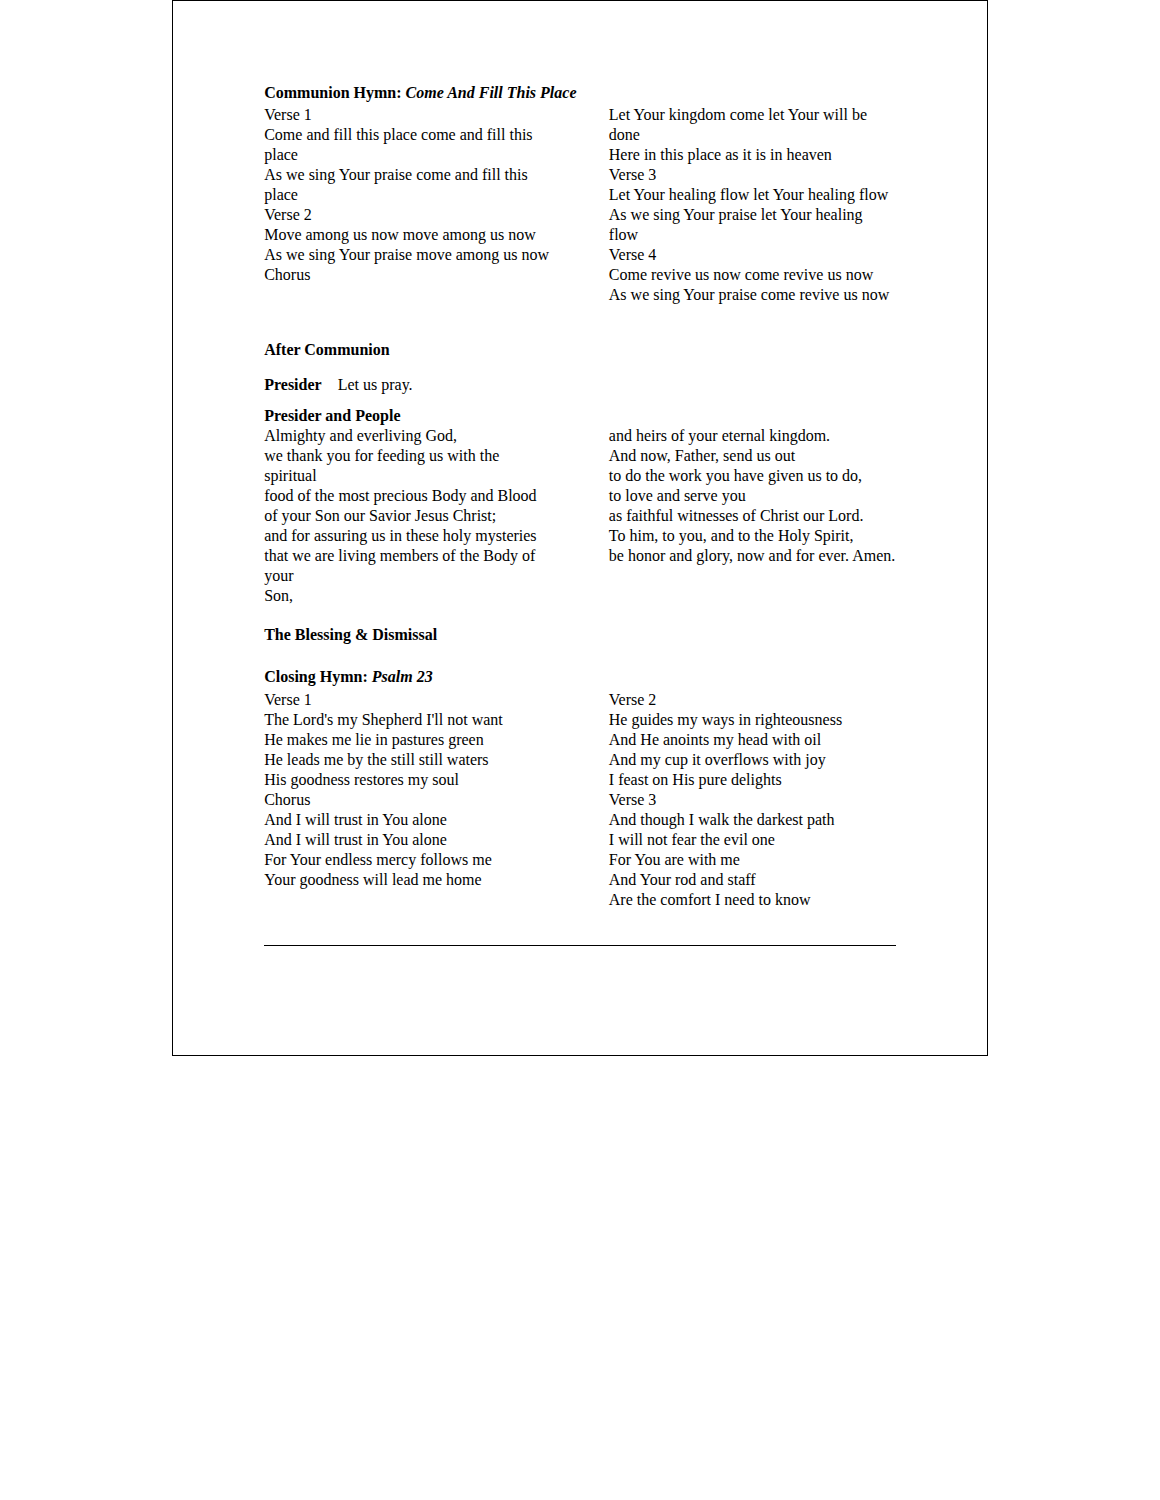Communion Hymn: Come And Fill This Place
Verse 1
Come and fill this place come and fill this place
As we sing Your praise come and fill this place
Verse 2
Move among us now move among us now
As we sing Your praise move among us now
Chorus
Let Your kingdom come let Your will be done
Here in this place as it is in heaven
Verse 3
Let Your healing flow let Your healing flow
As we sing Your praise let Your healing flow
Verse 4
Come revive us now come revive us now
As we sing Your praise come revive us now
After Communion
Presider Let us pray.
Presider and People
Almighty and everliving God,
we thank you for feeding us with the spiritual
food of the most precious Body and Blood
of your Son our Savior Jesus Christ;
and for assuring us in these holy mysteries
that we are living members of the Body of your
Son,
and heirs of your eternal kingdom.
And now, Father, send us out
to do the work you have given us to do,
to love and serve you
as faithful witnesses of Christ our Lord.
To him, to you, and to the Holy Spirit,
be honor and glory, now and for ever. Amen.
The Blessing & Dismissal
Closing Hymn: Psalm 23
Verse 1
The Lord's my Shepherd I'll not want
He makes me lie in pastures green
He leads me by the still still waters
His goodness restores my soul
Chorus
And I will trust in You alone
And I will trust in You alone
For Your endless mercy follows me
Your goodness will lead me home
Verse 2
He guides my ways in righteousness
And He anoints my head with oil
And my cup it overflows with joy
I feast on His pure delights
Verse 3
And though I walk the darkest path
I will not fear the evil one
For You are with me
And Your rod and staff
Are the comfort I need to know